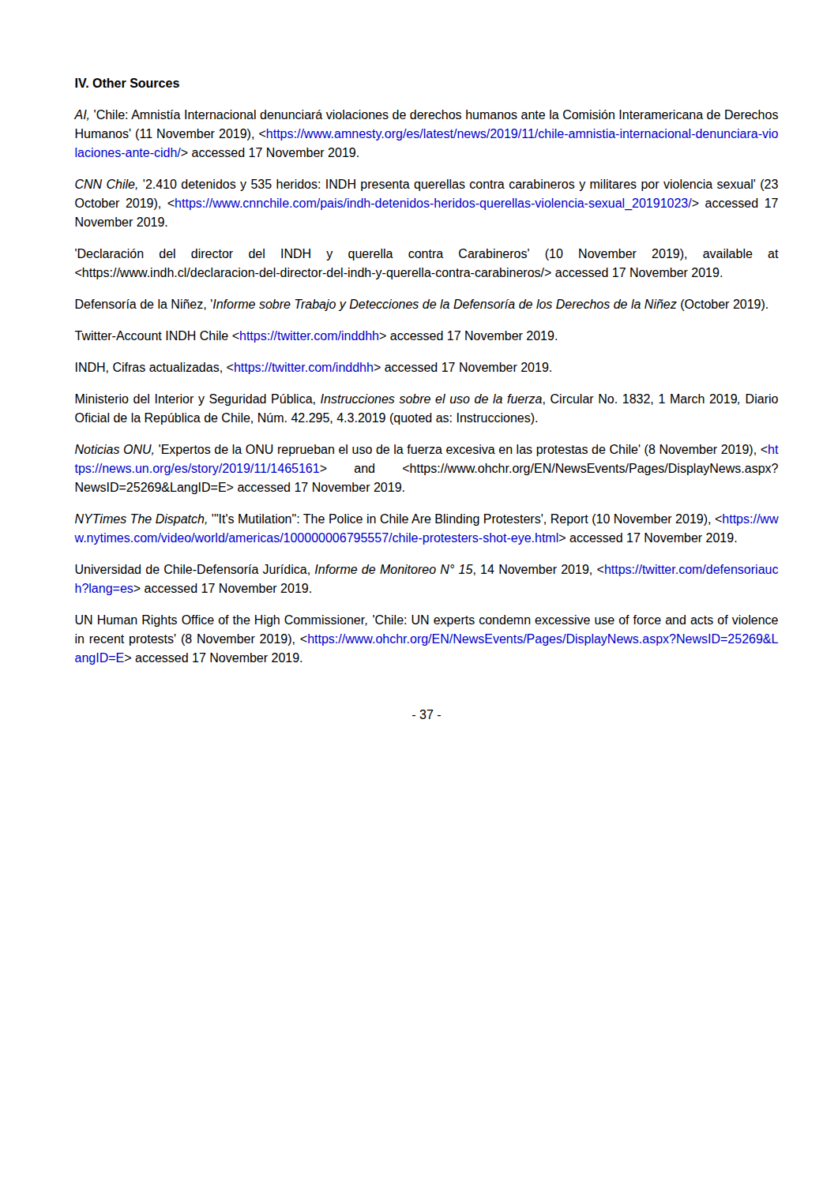IV. Other Sources
AI, 'Chile: Amnistía Internacional denunciará violaciones de derechos humanos ante la Comisión Interamericana de Derechos Humanos' (11 November 2019), <https://www.amnesty.org/es/latest/news/2019/11/chile-amnistia-internacional-denunciara-violaciones-ante-cidh/> accessed 17 November 2019.
CNN Chile, '2.410 detenidos y 535 heridos: INDH presenta querellas contra carabineros y militares por violencia sexual' (23 October 2019), <https://www.cnnchile.com/pais/indh-detenidos-heridos-querellas-violencia-sexual_20191023/> accessed 17 November 2019.
'Declaración del director del INDH y querella contra Carabineros' (10 November 2019), available at <https://www.indh.cl/declaracion-del-director-del-indh-y-querella-contra-carabineros/> accessed 17 November 2019.
Defensoría de la Niñez, 'Informe sobre Trabajo y Detecciones de la Defensoría de los Derechos de la Niñez (October 2019).
Twitter-Account INDH Chile <https://twitter.com/inddhh> accessed 17 November 2019.
INDH, Cifras actualizadas, <https://twitter.com/inddhh> accessed 17 November 2019.
Ministerio del Interior y Seguridad Pública, Instrucciones sobre el uso de la fuerza, Circular No. 1832, 1 March 2019, Diario Oficial de la República de Chile, Núm. 42.295, 4.3.2019 (quoted as: Instrucciones).
Noticias ONU, 'Expertos de la ONU reprueban el uso de la fuerza excesiva en las protestas de Chile' (8 November 2019), <https://news.un.org/es/story/2019/11/1465161> and <https://www.ohchr.org/EN/NewsEvents/Pages/DisplayNews.aspx?NewsID=25269&LangID=E> accessed 17 November 2019.
NYTimes The Dispatch, '"It's Mutilation": The Police in Chile Are Blinding Protesters', Report (10 November 2019), <https://www.nytimes.com/video/world/americas/100000006795557/chile-protesters-shot-eye.html> accessed 17 November 2019.
Universidad de Chile-Defensoría Jurídica, Informe de Monitoreo N° 15, 14 November 2019, <https://twitter.com/defensoriauch?lang=es> accessed 17 November 2019.
UN Human Rights Office of the High Commissioner, 'Chile: UN experts condemn excessive use of force and acts of violence in recent protests' (8 November 2019), <https://www.ohchr.org/EN/NewsEvents/Pages/DisplayNews.aspx?NewsID=25269&LangID=E> accessed 17 November 2019.
- 37 -